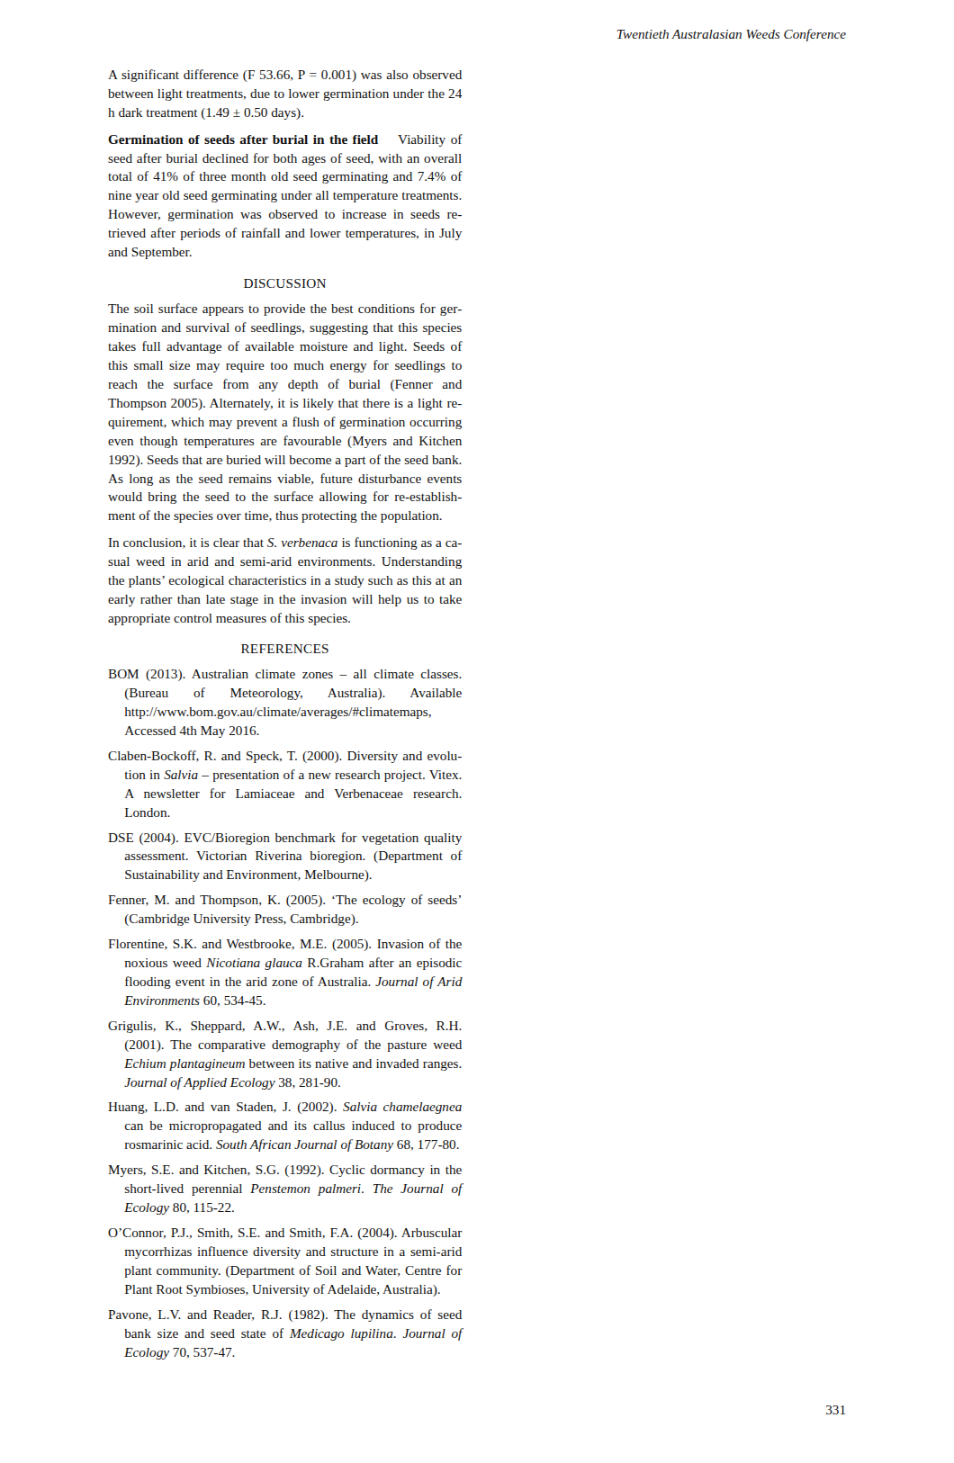Twentieth Australasian Weeds Conference
A significant difference (F 53.66, P = 0.001) was also observed between light treatments, due to lower germination under the 24 h dark treatment (1.49 ± 0.50 days).
Germination of seeds after burial in the field Viability of seed after burial declined for both ages of seed, with an overall total of 41% of three month old seed germinating and 7.4% of nine year old seed germinating under all temperature treatments. However, germination was observed to increase in seeds retrieved after periods of rainfall and lower temperatures, in July and September.
Discussion
The soil surface appears to provide the best conditions for germination and survival of seedlings, suggesting that this species takes full advantage of available moisture and light. Seeds of this small size may require too much energy for seedlings to reach the surface from any depth of burial (Fenner and Thompson 2005). Alternately, it is likely that there is a light requirement, which may prevent a flush of germination occurring even though temperatures are favourable (Myers and Kitchen 1992). Seeds that are buried will become a part of the seed bank. As long as the seed remains viable, future disturbance events would bring the seed to the surface allowing for re-establishment of the species over time, thus protecting the population.
In conclusion, it is clear that S. verbenaca is functioning as a casual weed in arid and semi-arid environments. Understanding the plants’ ecological characteristics in a study such as this at an early rather than late stage in the invasion will help us to take appropriate control measures of this species.
References
BOM (2013). Australian climate zones – all climate classes. (Bureau of Meteorology, Australia). Available http://www.bom.gov.au/climate/averages/#climatemaps, Accessed 4th May 2016.
Claben-Bockoff, R. and Speck, T. (2000). Diversity and evolution in Salvia – presentation of a new research project. Vitex. A newsletter for Lamiaceae and Verbenaceae research. London.
DSE (2004). EVC/Bioregion benchmark for vegetation quality assessment. Victorian Riverina bioregion. (Department of Sustainability and Environment, Melbourne).
Fenner, M. and Thompson, K. (2005). ‘The ecology of seeds’ (Cambridge University Press, Cambridge).
Florentine, S.K. and Westbrooke, M.E. (2005). Invasion of the noxious weed Nicotiana glauca R.Graham after an episodic flooding event in the arid zone of Australia. Journal of Arid Environments 60, 534-45.
Grigulis, K., Sheppard, A.W., Ash, J.E. and Groves, R.H. (2001). The comparative demography of the pasture weed Echium plantagineum between its native and invaded ranges. Journal of Applied Ecology 38, 281-90.
Huang, L.D. and van Staden, J. (2002). Salvia chamelaegnea can be micropropagated and its callus induced to produce rosmarinic acid. South African Journal of Botany 68, 177-80.
Myers, S.E. and Kitchen, S.G. (1992). Cyclic dormancy in the short-lived perennial Penstemon palmeri. The Journal of Ecology 80, 115-22.
O’Connor, P.J., Smith, S.E. and Smith, F.A. (2004). Arbuscular mycorrhizas influence diversity and structure in a semi-arid plant community. (Department of Soil and Water, Centre for Plant Root Symbioses, University of Adelaide, Australia).
Pavone, L.V. and Reader, R.J. (1982). The dynamics of seed bank size and seed state of Medicago lupilina. Journal of Ecology 70, 537-47.
331